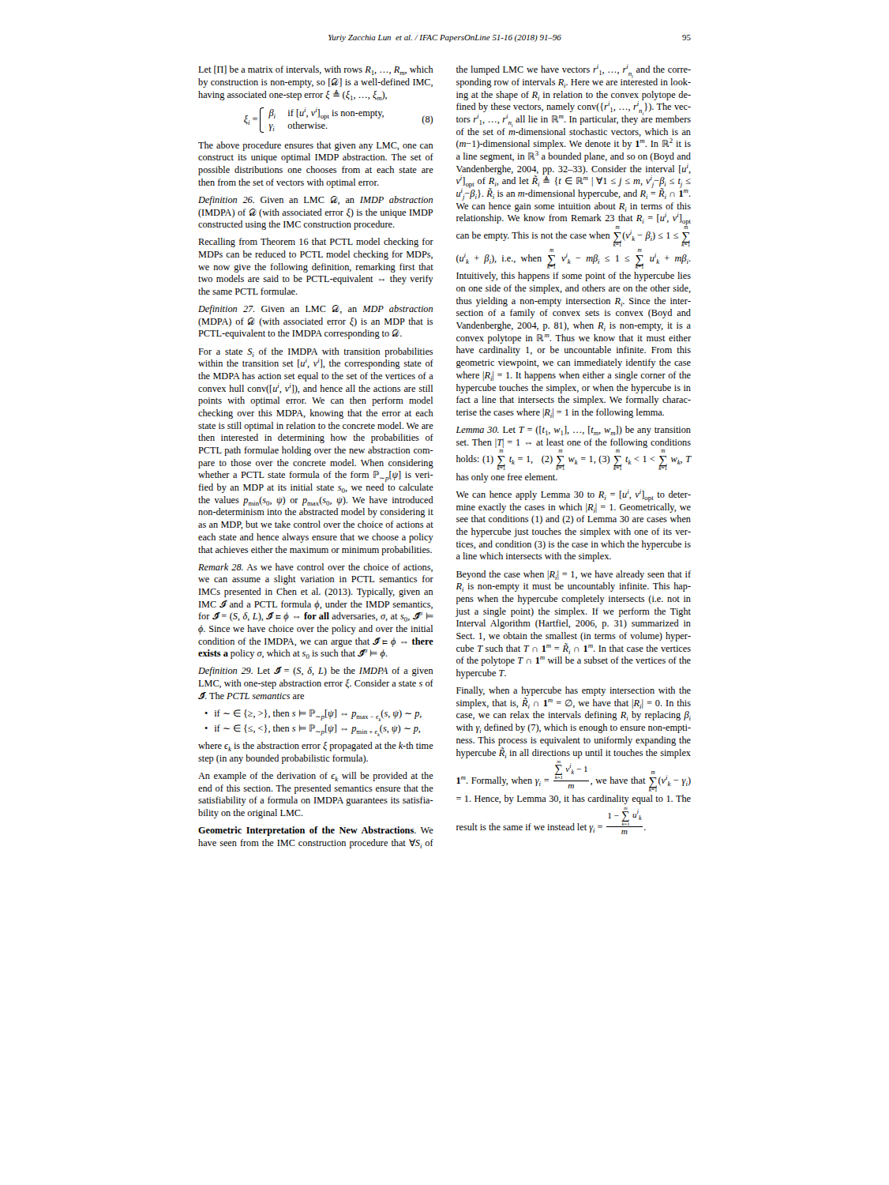Yuriy Zacchia Lun et al. / IFAC PapersOnLine 51-16 (2018) 91–96 95
Let [Π] be a matrix of intervals, with rows R1, …, Rm, which by construction is non-empty, so [𝒟] is a well-defined IMC, having associated one-step error ξ ≜ (ξ1, …, ξm),
ξi =
| β i | if [ u i , v i ] opt is non-empty, |
| γ i | otherwise. |
(8)
The above procedure ensures that given any LMC, one can construct its unique optimal IMDP abstraction. The set of possible distributions one chooses from at each state are then from the set of vectors with optimal error.
Definition 26. Given an LMC 𝒟, an IMDP abstraction (IMDPA) of 𝒟 (with associated error ξ) is the unique IMDP constructed using the IMC construction procedure.
Recalling from Theorem 16 that PCTL model checking for MDPs can be reduced to PCTL model checking for MDPs, we now give the following definition, remarking first that two models are said to be PCTL-equivalent ⇔ they verify the same PCTL formulae.
Definition 27. Given an LMC 𝒟, an MDP abstraction (MDPA) of 𝒟 (with associated error ξ) is an MDP that is PCTL-equivalent to the IMDPA corresponding to 𝒟.
For a state Si of the IMDPA with transition probabilities within the transition set [ui, vi], the corresponding state of the MDPA has action set equal to the set of the vertices of a convex hull conv([ui, vi]), and hence all the actions are still points with optimal error. We can then perform model checking over this MDPA, knowing that the error at each state is still optimal in relation to the concrete model. We are then interested in determining how the probabilities of PCTL path formulae holding over the new abstraction compare to those over the concrete model. When considering whether a PCTL state formula of the form ℙ∼p[ψ] is verified by an MDP at its initial state s0, we need to calculate the values pmin(s0, ψ) or pmax(s0, ψ). We have introduced non-determinism into the abstracted model by considering it as an MDP, but we take control over the choice of actions at each state and hence always ensure that we choose a policy that achieves either the maximum or minimum probabilities.
Remark 28. As we have control over the choice of actions, we can assume a slight variation in PCTL semantics for IMCs presented in Chen et al. (2013). Typically, given an IMC 𝓘 and a PCTL formula ϕ, under the IMDP semantics, for 𝓘̃ = (S, δ, L), 𝓘̃ ⊨ ϕ ⇔ for all adversaries, σ, at s0, 𝓘̃σ ⊨ ϕ. Since we have choice over the policy and over the initial condition of the IMDPA, we can argue that 𝓘̃ ⊨ ϕ ⇔ there exists a policy σ, which at s0 is such that 𝓘̃σ ⊨ ϕ.
Definition 29. Let 𝓘̃ = (S, δ, L) be the IMDPA of a given LMC, with one-step abstraction error ξ. Consider a state s of 𝓘̃. The PCTL semantics are
if ∼ ∈ {≥, >}, then s ⊨ ℙ∼p[ψ] ⇔ pmax − ϵk(s, ψ) ∼ p,
if ∼ ∈ {≤, <}, then s ⊨ ℙ∼p[ψ] ⇔ pmin + ϵk(s, ψ) ∼ p,
where ϵk is the abstraction error ξ propagated at the k-th time step (in any bounded probabilistic formula).
An example of the derivation of ϵk will be provided at the end of this section. The presented semantics ensure that the satisfiability of a formula on IMDPA guarantees its satisfiability on the original LMC.
Geometric Interpretation of the New Abstractions. We have seen from the IMC construction procedure that ∀Si of the lumped LMC we have vectors ri1, …, rini and the corresponding row of intervals Ri. Here we are interested in looking at the shape of Ri in relation to the convex polytope defined by these vectors, namely conv({ri1, …, rini}). The vectors ri1, …, rini all lie in ℝm. In particular, they are members of the set of m-dimensional stochastic vectors, which is an (m−1)-dimensional simplex. We denote it by 1m. In ℝ2 it is a line segment, in ℝ3 a bounded plane, and so on (Boyd and Vandenberghe, 2004, pp. 32–33). Consider the interval [ui, vi]opt of Ri, and let R̃i ≜ {t ∈ ℝm | ∀1 ≤ j ≤ m, vij−βi ≤ tj ≤ uij−βi}. R̃i is an m-dimensional hypercube, and Ri = R̃i ∩ 1m. We can hence gain some intuition about Ri in terms of this relationship. We know from Remark 23 that Ri = [ui, vi]opt can be empty. This is not the case when m∑k=1(vik − βi) ≤ 1 ≤ m∑k=1(uik + βi), i.e., when m∑k=1 vik − mβi ≤ 1 ≤ m∑k=1 uik + mβi. Intuitively, this happens if some point of the hypercube lies on one side of the simplex, and others are on the other side, thus yielding a non-empty intersection Ri. Since the intersection of a family of convex sets is convex (Boyd and Vandenberghe, 2004, p. 81), when Ri is non-empty, it is a convex polytope in ℝm. Thus we know that it must either have cardinality 1, or be uncountable infinite. From this geometric viewpoint, we can immediately identify the case where |Ri| = 1. It happens when either a single corner of the hypercube touches the simplex, or when the hypercube is in fact a line that intersects the simplex. We formally characterise the cases where |Ri| = 1 in the following lemma.
Lemma 30. Let T = ([t1, w1], …, [tm, wm]) be any transition set. Then |T| = 1 ⇔ at least one of the following conditions holds: (1) m∑k=1 tk = 1, (2) m∑k=1 wk = 1, (3) m∑k=1 tk < 1 < m∑k=1 wk, T has only one free element.
We can hence apply Lemma 30 to Ri = [ui, vi]opt to determine exactly the cases in which |Ri| = 1. Geometrically, we see that conditions (1) and (2) of Lemma 30 are cases when the hypercube just touches the simplex with one of its vertices, and condition (3) is the case in which the hypercube is a line which intersects with the simplex.
Beyond the case when |Ri| = 1, we have already seen that if Ri is non-empty it must be uncountably infinite. This happens when the hypercube completely intersects (i.e. not in just a single point) the simplex. If we perform the Tight Interval Algorithm (Hartfiel, 2006, p. 31) summarized in Sect. 1, we obtain the smallest (in terms of volume) hypercube T such that T ∩ 1m = R̃i ∩ 1m. In that case the vertices of the polytope T ∩ 1m will be a subset of the vertices of the hypercube T.
Finally, when a hypercube has empty intersection with the simplex, that is, R̃i ∩ 1m = ∅, we have that |Ri| = 0. In this case, we can relax the intervals defining Ri by replacing βi with γi defined by (7), which is enough to ensure non-emptiness. This process is equivalent to uniformly expanding the hypercube R̃i in all directions up until it touches the simplex 1m. Formally, when γi = m∑k=1 vik − 1 m, we have that m∑k=1(vik − γi) = 1. Hence, by Lemma 30, it has cardinality equal to 1. The result is the same if we instead let γi = 1 − m∑k=1 uik m.